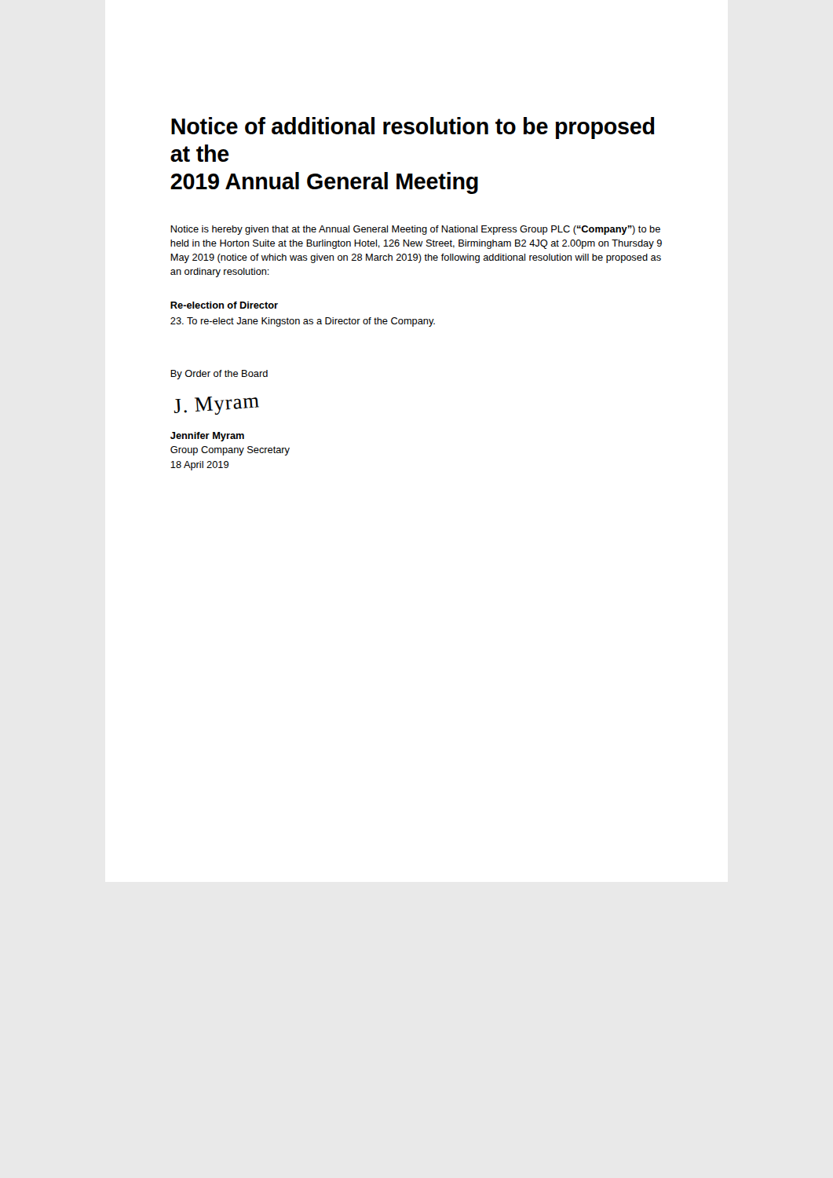Notice of additional resolution to be proposed at the
2019 Annual General Meeting
Notice is hereby given that at the Annual General Meeting of National Express Group PLC (“Company”) to be held in the Horton Suite at the Burlington Hotel, 126 New Street, Birmingham B2 4JQ at 2.00pm on Thursday 9 May 2019 (notice of which was given on 28 March 2019) the following additional resolution will be proposed as an ordinary resolution:
Re-election of Director
23. To re-elect Jane Kingston as a Director of the Company.
By Order of the Board
J. Myram
Jennifer Myram
Group Company Secretary
18 April 2019